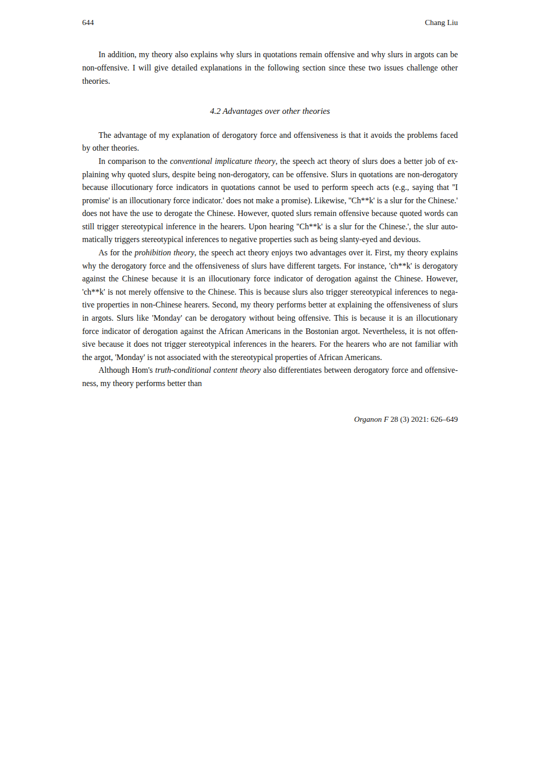644 Chang Liu
In addition, my theory also explains why slurs in quotations remain offensive and why slurs in argots can be non-offensive. I will give detailed explanations in the following section since these two issues challenge other theories.
4.2 Advantages over other theories
The advantage of my explanation of derogatory force and offensiveness is that it avoids the problems faced by other theories.
In comparison to the conventional implicature theory, the speech act theory of slurs does a better job of explaining why quoted slurs, despite being non-derogatory, can be offensive. Slurs in quotations are non-derogatory because illocutionary force indicators in quotations cannot be used to perform speech acts (e.g., saying that ''I promise' is an illocutionary force indicator.' does not make a promise). Likewise, ''Ch**k' is a slur for the Chinese.' does not have the use to derogate the Chinese. However, quoted slurs remain offensive because quoted words can still trigger stereotypical inference in the hearers. Upon hearing ''Ch**k' is a slur for the Chinese.', the slur automatically triggers stereotypical inferences to negative properties such as being slanty-eyed and devious.
As for the prohibition theory, the speech act theory enjoys two advantages over it. First, my theory explains why the derogatory force and the offensiveness of slurs have different targets. For instance, 'ch**k' is derogatory against the Chinese because it is an illocutionary force indicator of derogation against the Chinese. However, 'ch**k' is not merely offensive to the Chinese. This is because slurs also trigger stereotypical inferences to negative properties in non-Chinese hearers. Second, my theory performs better at explaining the offensiveness of slurs in argots. Slurs like 'Monday' can be derogatory without being offensive. This is because it is an illocutionary force indicator of derogation against the African Americans in the Bostonian argot. Nevertheless, it is not offensive because it does not trigger stereotypical inferences in the hearers. For the hearers who are not familiar with the argot, 'Monday' is not associated with the stereotypical properties of African Americans.
Although Hom's truth-conditional content theory also differentiates between derogatory force and offensiveness, my theory performs better than
Organon F 28 (3) 2021: 626–649